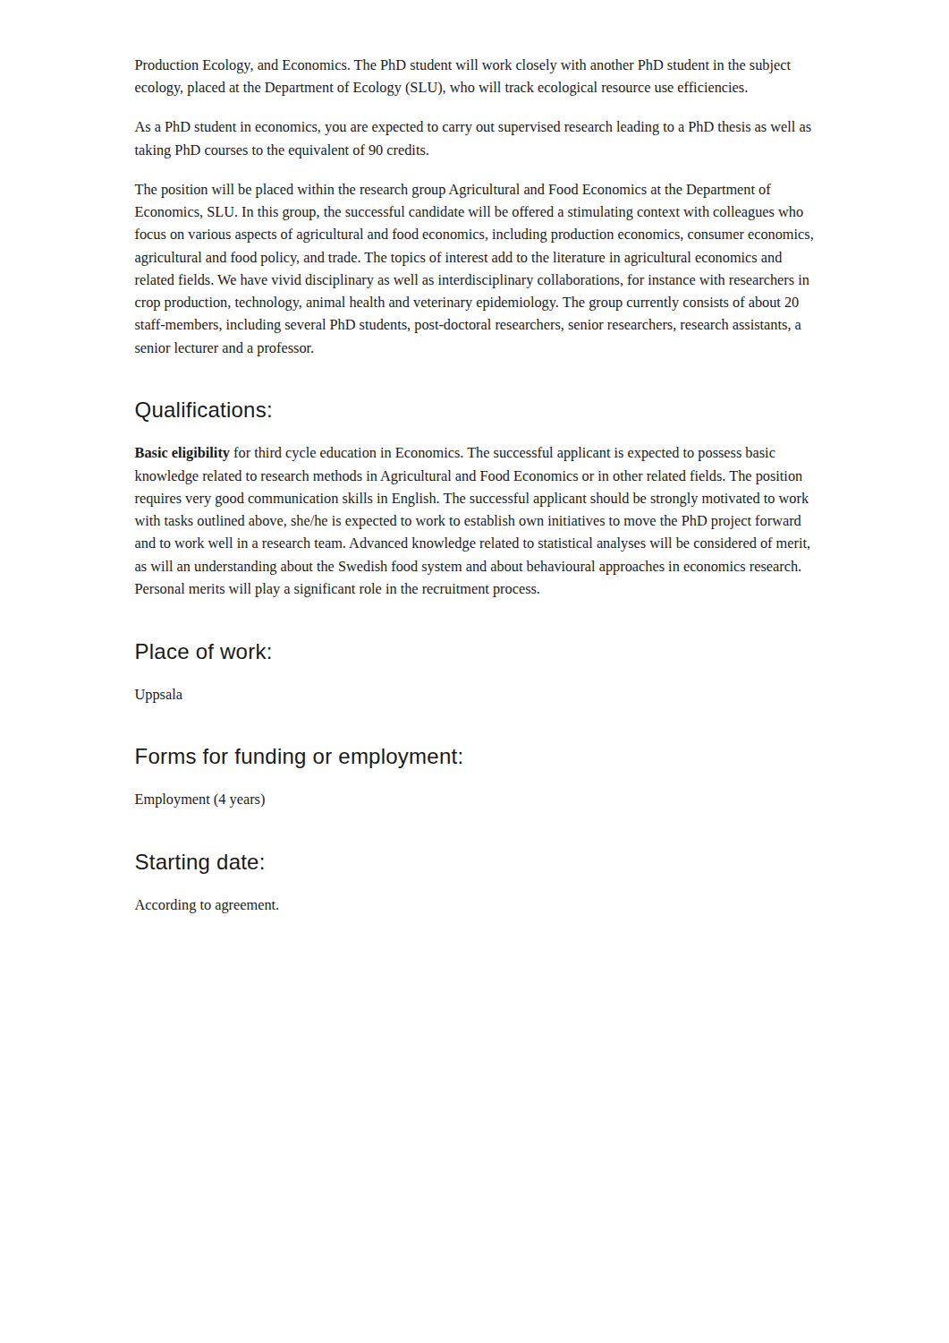Production Ecology, and Economics. The PhD student will work closely with another PhD student in the subject ecology, placed at the Department of Ecology (SLU), who will track ecological resource use efficiencies.
As a PhD student in economics, you are expected to carry out supervised research leading to a PhD thesis as well as taking PhD courses to the equivalent of 90 credits.
The position will be placed within the research group Agricultural and Food Economics at the Department of Economics, SLU. In this group, the successful candidate will be offered a stimulating context with colleagues who focus on various aspects of agricultural and food economics, including production economics, consumer economics, agricultural and food policy, and trade. The topics of interest add to the literature in agricultural economics and related fields. We have vivid disciplinary as well as interdisciplinary collaborations, for instance with researchers in crop production, technology, animal health and veterinary epidemiology. The group currently consists of about 20 staff-members, including several PhD students, post-doctoral researchers, senior researchers, research assistants, a senior lecturer and a professor.
Qualifications:
Basic eligibility for third cycle education in Economics. The successful applicant is expected to possess basic knowledge related to research methods in Agricultural and Food Economics or in other related fields. The position requires very good communication skills in English. The successful applicant should be strongly motivated to work with tasks outlined above, she/he is expected to work to establish own initiatives to move the PhD project forward and to work well in a research team. Advanced knowledge related to statistical analyses will be considered of merit, as will an understanding about the Swedish food system and about behavioural approaches in economics research. Personal merits will play a significant role in the recruitment process.
Place of work:
Uppsala
Forms for funding or employment:
Employment (4 years)
Starting date:
According to agreement.